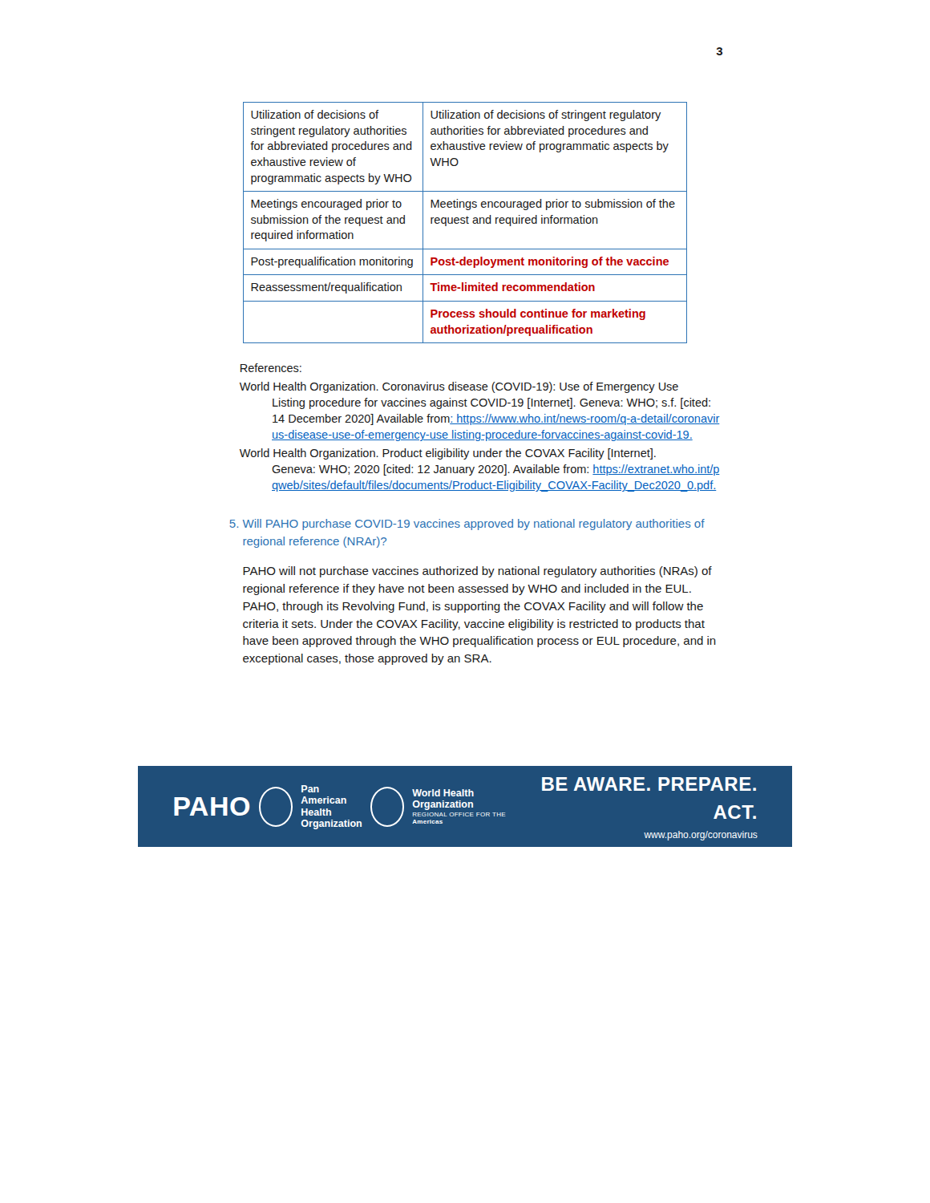3
| Utilization of decisions of stringent regulatory authorities for abbreviated procedures and exhaustive review of programmatic aspects by WHO | Utilization of decisions of stringent regulatory authorities for abbreviated procedures and exhaustive review of programmatic aspects by WHO |
| Meetings encouraged prior to submission of the request and required information | Meetings encouraged prior to submission of the request and required information |
| Post-prequalification monitoring | Post-deployment monitoring of the vaccine |
| Reassessment/requalification | Time-limited recommendation |
| | Process should continue for marketing authorization/prequalification |
References:
World Health Organization. Coronavirus disease (COVID-19): Use of Emergency Use Listing procedure for vaccines against COVID-19 [Internet]. Geneva: WHO; s.f. [cited: 14 December 2020] Available from: https://www.who.int/news-room/q-a-detail/coronavirus-disease-use-of-emergency-use listing-procedure-forvaccines-against-covid-19.
World Health Organization. Product eligibility under the COVAX Facility [Internet]. Geneva: WHO; 2020 [cited: 12 January 2020]. Available from: https://extranet.who.int/pqweb/sites/default/files/documents/Product-Eligibility_COVAX-Facility_Dec2020_0.pdf.
Will PAHO purchase COVID-19 vaccines approved by national regulatory authorities of regional reference (NRAr)?
PAHO will not purchase vaccines authorized by national regulatory authorities (NRAs) of regional reference if they have not been assessed by WHO and included in the EUL. PAHO, through its Revolving Fund, is supporting the COVAX Facility and will follow the criteria it sets. Under the COVAX Facility, vaccine eligibility is restricted to products that have been approved through the WHO prequalification process or EUL procedure, and in exceptional cases, those approved by an SRA.
PAHO
Pan American
Health
Organization
World Health
Organization
REGIONAL OFFICE FOR THE Americas
BE AWARE. PREPARE. ACT.
www.paho.org/coronavirus